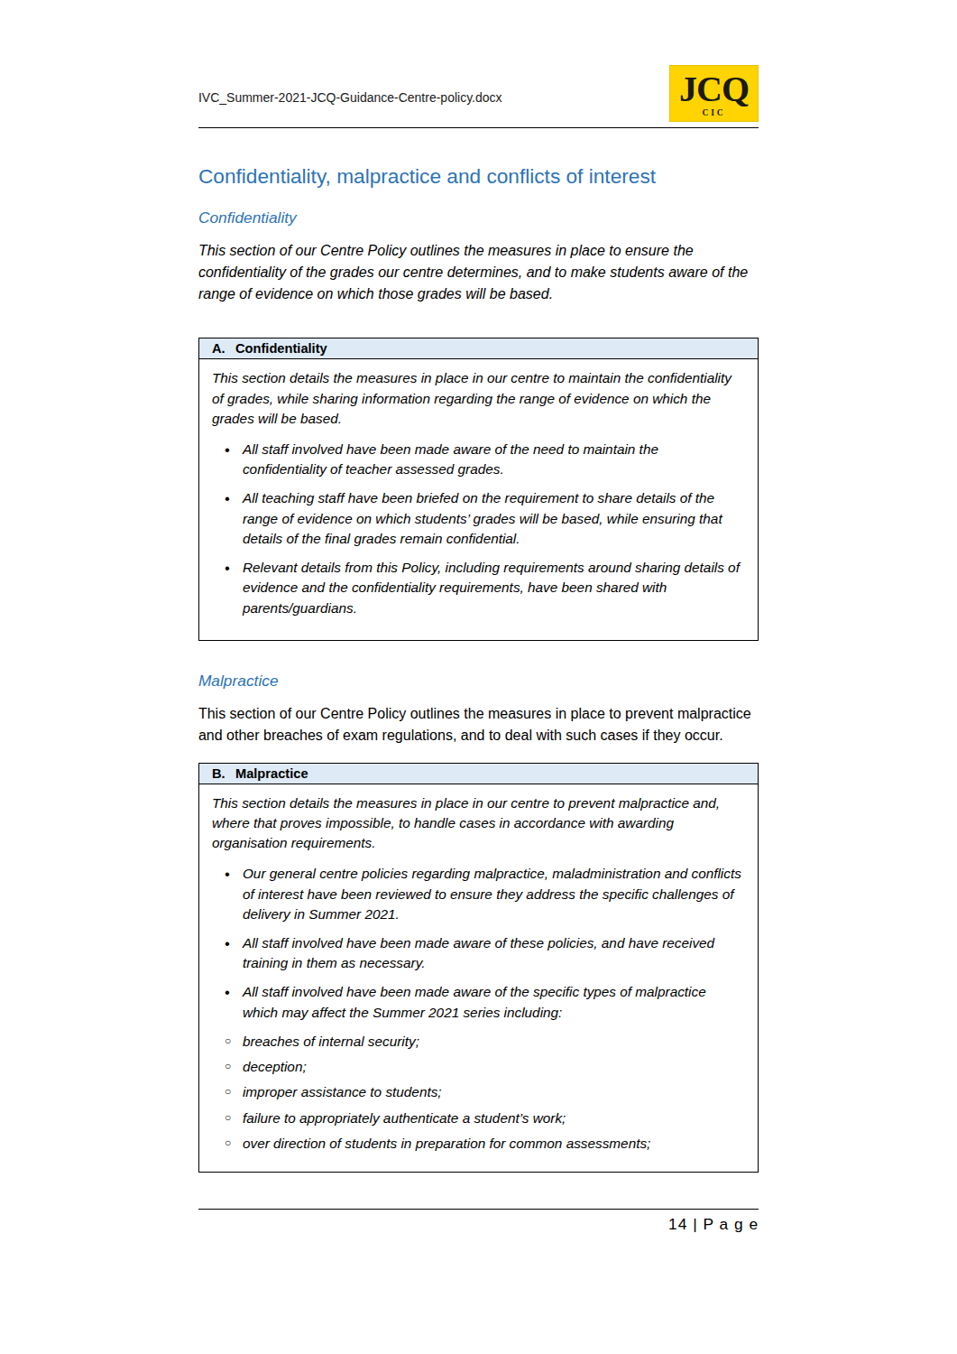IVC_Summer-2021-JCQ-Guidance-Centre-policy.docx
JCQ CIC
Confidentiality, malpractice and conflicts of interest
Confidentiality
This section of our Centre Policy outlines the measures in place to ensure the confidentiality of the grades our centre determines, and to make students aware of the range of evidence on which those grades will be based.
A. Confidentiality
This section details the measures in place in our centre to maintain the confidentiality of grades, while sharing information regarding the range of evidence on which the grades will be based.
All staff involved have been made aware of the need to maintain the confidentiality of teacher assessed grades.
All teaching staff have been briefed on the requirement to share details of the range of evidence on which students’ grades will be based, while ensuring that details of the final grades remain confidential.
Relevant details from this Policy, including requirements around sharing details of evidence and the confidentiality requirements, have been shared with parents/guardians.
Malpractice
This section of our Centre Policy outlines the measures in place to prevent malpractice and other breaches of exam regulations, and to deal with such cases if they occur.
B. Malpractice
This section details the measures in place in our centre to prevent malpractice and, where that proves impossible, to handle cases in accordance with awarding organisation requirements.
Our general centre policies regarding malpractice, maladministration and conflicts of interest have been reviewed to ensure they address the specific challenges of delivery in Summer 2021.
All staff involved have been made aware of these policies, and have received training in them as necessary.
All staff involved have been made aware of the specific types of malpractice which may affect the Summer 2021 series including:
breaches of internal security;
deception;
improper assistance to students;
failure to appropriately authenticate a student’s work;
over direction of students in preparation for common assessments;
14 | P a g e